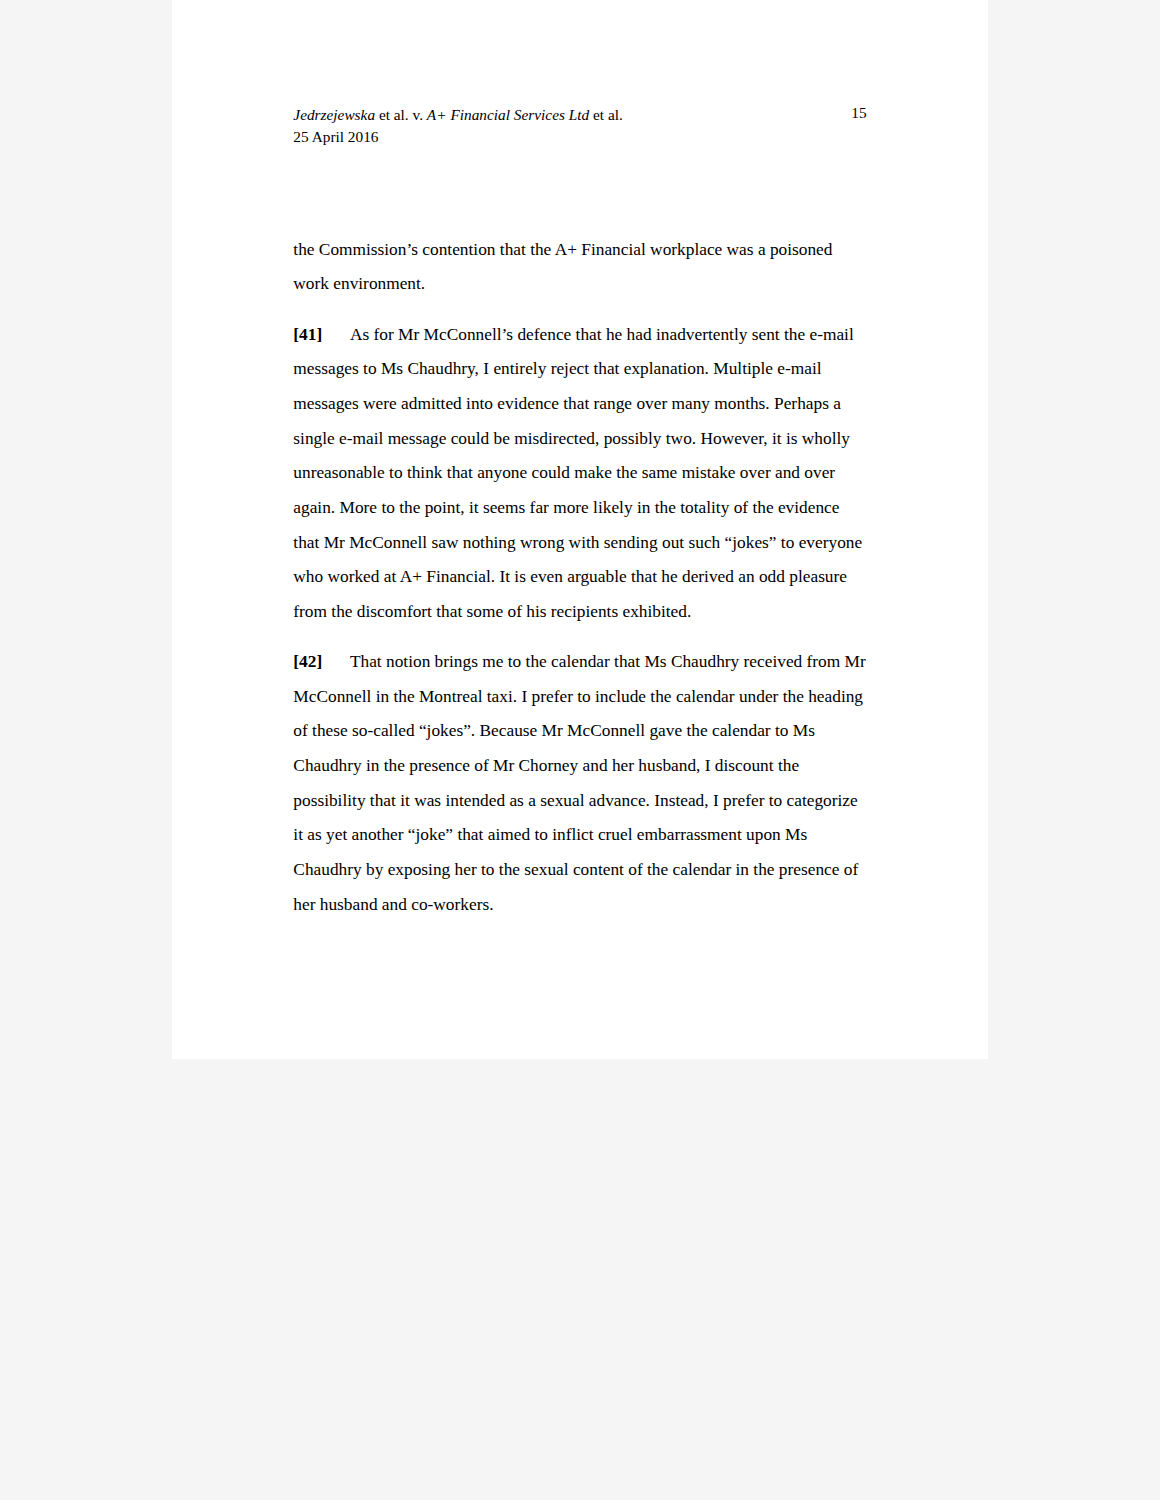Jedrzejewska et al. v. A+ Financial Services Ltd et al.
25 April 2016
15
the Commission’s contention that the A+ Financial workplace was a poisoned work environment.
[41] As for Mr McConnell’s defence that he had inadvertently sent the e-mail messages to Ms Chaudhry, I entirely reject that explanation. Multiple e-mail messages were admitted into evidence that range over many months. Perhaps a single e-mail message could be misdirected, possibly two. However, it is wholly unreasonable to think that anyone could make the same mistake over and over again. More to the point, it seems far more likely in the totality of the evidence that Mr McConnell saw nothing wrong with sending out such “jokes” to everyone who worked at A+ Financial. It is even arguable that he derived an odd pleasure from the discomfort that some of his recipients exhibited.
[42] That notion brings me to the calendar that Ms Chaudhry received from Mr McConnell in the Montreal taxi. I prefer to include the calendar under the heading of these so-called “jokes”. Because Mr McConnell gave the calendar to Ms Chaudhry in the presence of Mr Chorney and her husband, I discount the possibility that it was intended as a sexual advance. Instead, I prefer to categorize it as yet another “joke” that aimed to inflict cruel embarrassment upon Ms Chaudhry by exposing her to the sexual content of the calendar in the presence of her husband and co-workers.